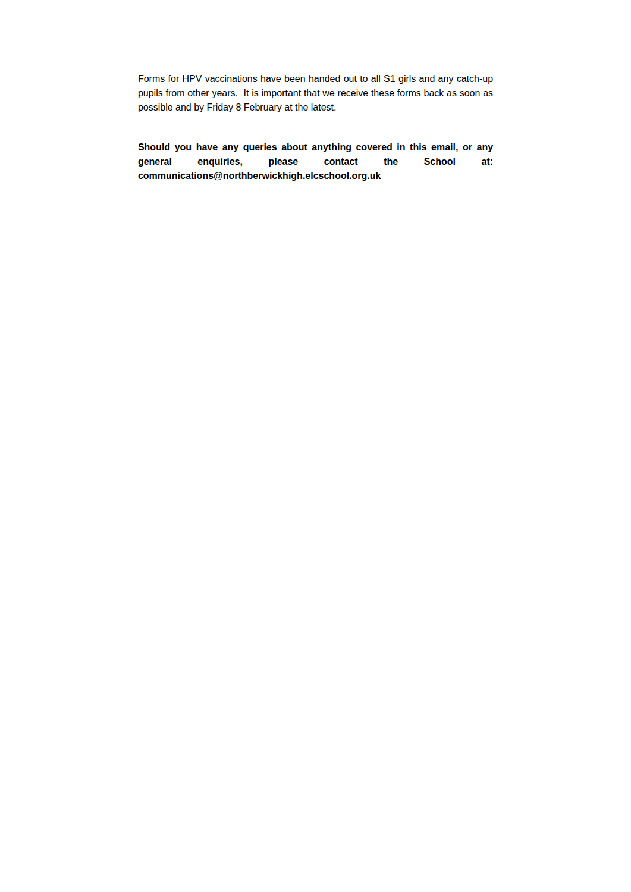Forms for HPV vaccinations have been handed out to all S1 girls and any catch-up pupils from other years. It is important that we receive these forms back as soon as possible and by Friday 8 February at the latest.
Should you have any queries about anything covered in this email, or any general enquiries, please contact the School at: communications@northberwickhigh.elcschool.org.uk